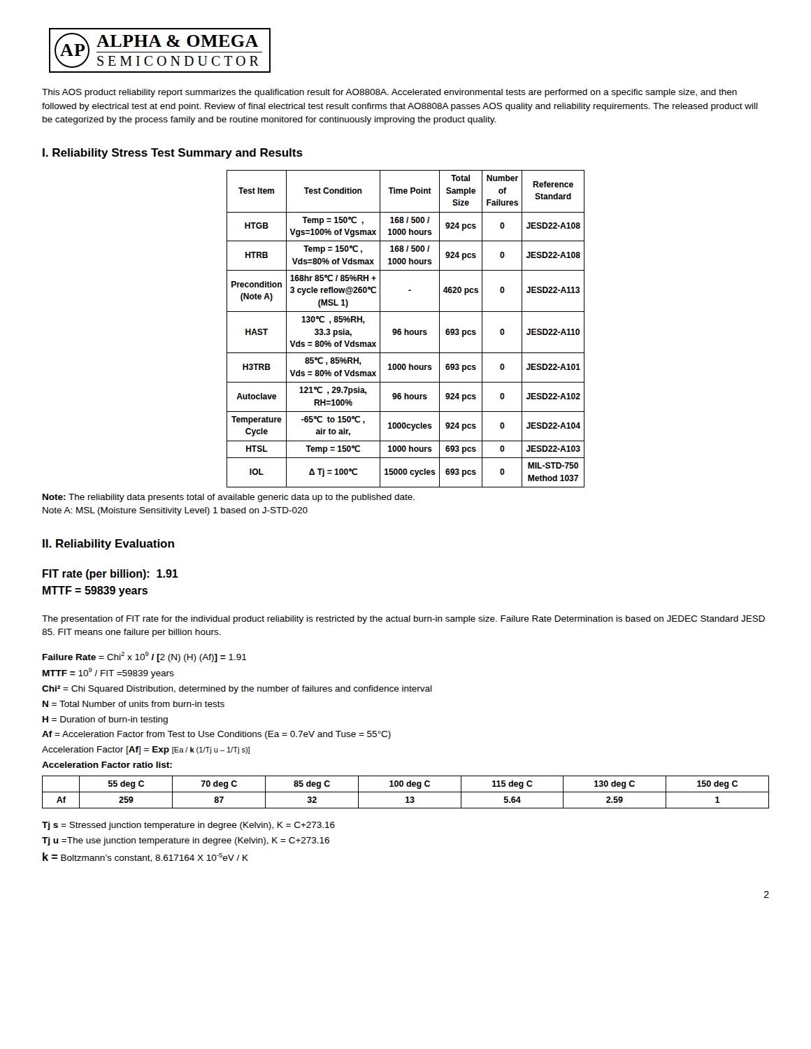A P
ALPHA & OMEGA
SEMICONDUCTOR
This AOS product reliability report summarizes the qualification result for AO8808A. Accelerated environmental tests are performed on a specific sample size, and then followed by electrical test at end point. Review of final electrical test result confirms that AO8808A passes AOS quality and reliability requirements. The released product will be categorized by the process family and be routine monitored for continuously improving the product quality.
I. Reliability Stress Test Summary and Results
| Test Item | Test Condition | Time Point | Total Sample Size | Number of Failures | Reference Standard |
| --- | --- | --- | --- | --- | --- |
| HTGB | Temp = 150℃ , Vgs=100% of Vgsmax | 168 / 500 / 1000 hours | 924 pcs | 0 | JESD22-A108 |
| HTRB | Temp = 150℃ , Vds=80% of Vdsmax | 168 / 500 / 1000 hours | 924 pcs | 0 | JESD22-A108 |
| Precondition (Note A) | 168hr 85℃ / 85%RH + 3 cycle reflow@260℃ (MSL 1) | - | 4620 pcs | 0 | JESD22-A113 |
| HAST | 130℃ , 85%RH, 33.3 psia, Vds = 80% of Vdsmax | 96 hours | 693 pcs | 0 | JESD22-A110 |
| H3TRB | 85℃ , 85%RH, Vds = 80% of Vdsmax | 1000 hours | 693 pcs | 0 | JESD22-A101 |
| Autoclave | 121℃ , 29.7psia, RH=100% | 96 hours | 924 pcs | 0 | JESD22-A102 |
| Temperature Cycle | -65℃ to 150℃ , air to air, | 1000cycles | 924 pcs | 0 | JESD22-A104 |
| HTSL | Temp = 150℃ | 1000 hours | 693 pcs | 0 | JESD22-A103 |
| IOL | Δ Tj = 100℃ | 15000 cycles | 693 pcs | 0 | MIL-STD-750 Method 1037 |
Note: The reliability data presents total of available generic data up to the published date.
Note A: MSL (Moisture Sensitivity Level) 1 based on J-STD-020
II. Reliability Evaluation
FIT rate (per billion): 1.91
MTTF = 59839 years
The presentation of FIT rate for the individual product reliability is restricted by the actual burn-in sample size. Failure Rate Determination is based on JEDEC Standard JESD 85. FIT means one failure per billion hours.
Failure Rate = Chi2 x 109 / [2 (N) (H) (Af)] = 1.91
MTTF = 109 / FIT =59839 years
Chi² = Chi Squared Distribution, determined by the number of failures and confidence interval
N = Total Number of units from burn-in tests
H = Duration of burn-in testing
Af = Acceleration Factor from Test to Use Conditions (Ea = 0.7eV and Tuse = 55°C)
Acceleration Factor [Af] = Exp [Ea / k (1/Tj u – 1/Tj s)]
Acceleration Factor ratio list:
| | 55 deg C | 70 deg C | 85 deg C | 100 deg C | 115 deg C | 130 deg C | 150 deg C |
| --- | --- | --- | --- | --- | --- | --- | --- |
| Af | 259 | 87 | 32 | 13 | 5.64 | 2.59 | 1 |
Tj s = Stressed junction temperature in degree (Kelvin), K = C+273.16
Tj u =The use junction temperature in degree (Kelvin), K = C+273.16
k = Boltzmann’s constant, 8.617164 X 10-5eV / K
2